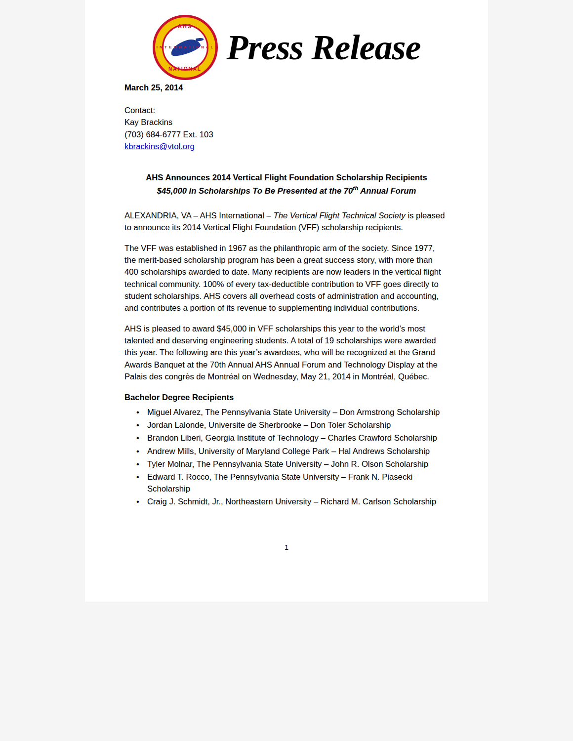AHS
I N T E R N A T I O N A L
NATIONAL
Press Release
March 25, 2014
Contact:
Kay Brackins
(703) 684-6777 Ext. 103
kbrackins@vtol.org
AHS Announces 2014 Vertical Flight Foundation Scholarship Recipients
$45,000 in Scholarships To Be Presented at the 70th Annual Forum
ALEXANDRIA, VA – AHS International – The Vertical Flight Technical Society is pleased to announce its 2014 Vertical Flight Foundation (VFF) scholarship recipients.
The VFF was established in 1967 as the philanthropic arm of the society. Since 1977, the merit-based scholarship program has been a great success story, with more than 400 scholarships awarded to date. Many recipients are now leaders in the vertical flight technical community. 100% of every tax-deductible contribution to VFF goes directly to student scholarships. AHS covers all overhead costs of administration and accounting, and contributes a portion of its revenue to supplementing individual contributions.
AHS is pleased to award $45,000 in VFF scholarships this year to the world’s most talented and deserving engineering students. A total of 19 scholarships were awarded this year. The following are this year’s awardees, who will be recognized at the Grand Awards Banquet at the 70th Annual AHS Annual Forum and Technology Display at the Palais des congrès de Montréal on Wednesday, May 21, 2014 in Montréal, Québec.
Bachelor Degree Recipients
Miguel Alvarez, The Pennsylvania State University – Don Armstrong Scholarship
Jordan Lalonde, Universite de Sherbrooke – Don Toler Scholarship
Brandon Liberi, Georgia Institute of Technology – Charles Crawford Scholarship
Andrew Mills, University of Maryland College Park – Hal Andrews Scholarship
Tyler Molnar, The Pennsylvania State University – John R. Olson Scholarship
Edward T. Rocco, The Pennsylvania State University – Frank N. Piasecki Scholarship
Craig J. Schmidt, Jr., Northeastern University – Richard M. Carlson Scholarship
1